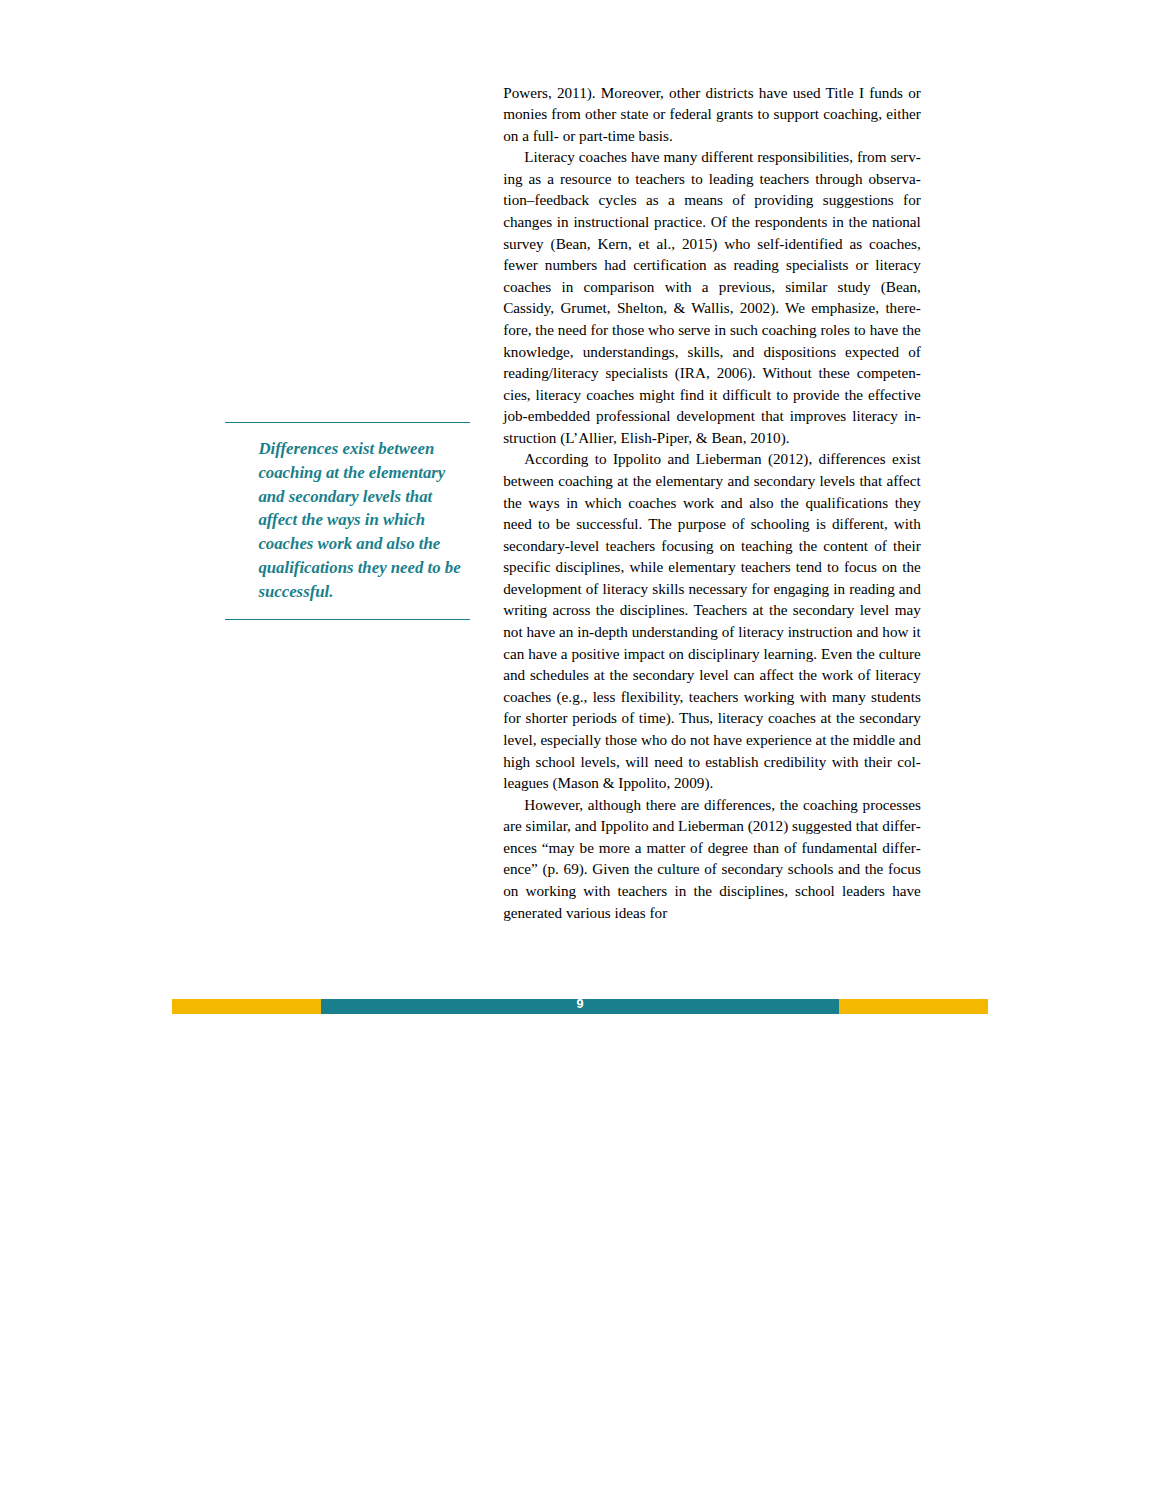Differences exist between coaching at the elementary and secondary levels that affect the ways in which coaches work and also the qualifications they need to be successful.
Powers, 2011). Moreover, other districts have used Title I funds or monies from other state or federal grants to support coaching, either on a full- or part-time basis.
Literacy coaches have many different responsibilities, from serving as a resource to teachers to leading teachers through observation–feedback cycles as a means of providing suggestions for changes in instructional practice. Of the respondents in the national survey (Bean, Kern, et al., 2015) who self-identified as coaches, fewer numbers had certification as reading specialists or literacy coaches in comparison with a previous, similar study (Bean, Cassidy, Grumet, Shelton, & Wallis, 2002). We emphasize, therefore, the need for those who serve in such coaching roles to have the knowledge, understandings, skills, and dispositions expected of reading/literacy specialists (IRA, 2006). Without these competencies, literacy coaches might find it difficult to provide the effective job-embedded professional development that improves literacy instruction (L’Allier, Elish-Piper, & Bean, 2010).
According to Ippolito and Lieberman (2012), differences exist between coaching at the elementary and secondary levels that affect the ways in which coaches work and also the qualifications they need to be successful. The purpose of schooling is different, with secondary-level teachers focusing on teaching the content of their specific disciplines, while elementary teachers tend to focus on the development of literacy skills necessary for engaging in reading and writing across the disciplines. Teachers at the secondary level may not have an in-depth understanding of literacy instruction and how it can have a positive impact on disciplinary learning. Even the culture and schedules at the secondary level can affect the work of literacy coaches (e.g., less flexibility, teachers working with many students for shorter periods of time). Thus, literacy coaches at the secondary level, especially those who do not have experience at the middle and high school levels, will need to establish credibility with their colleagues (Mason & Ippolito, 2009).
However, although there are differences, the coaching processes are similar, and Ippolito and Lieberman (2012) suggested that differences “may be more a matter of degree than of fundamental difference” (p. 69). Given the culture of secondary schools and the focus on working with teachers in the disciplines, school leaders have generated various ideas for
9